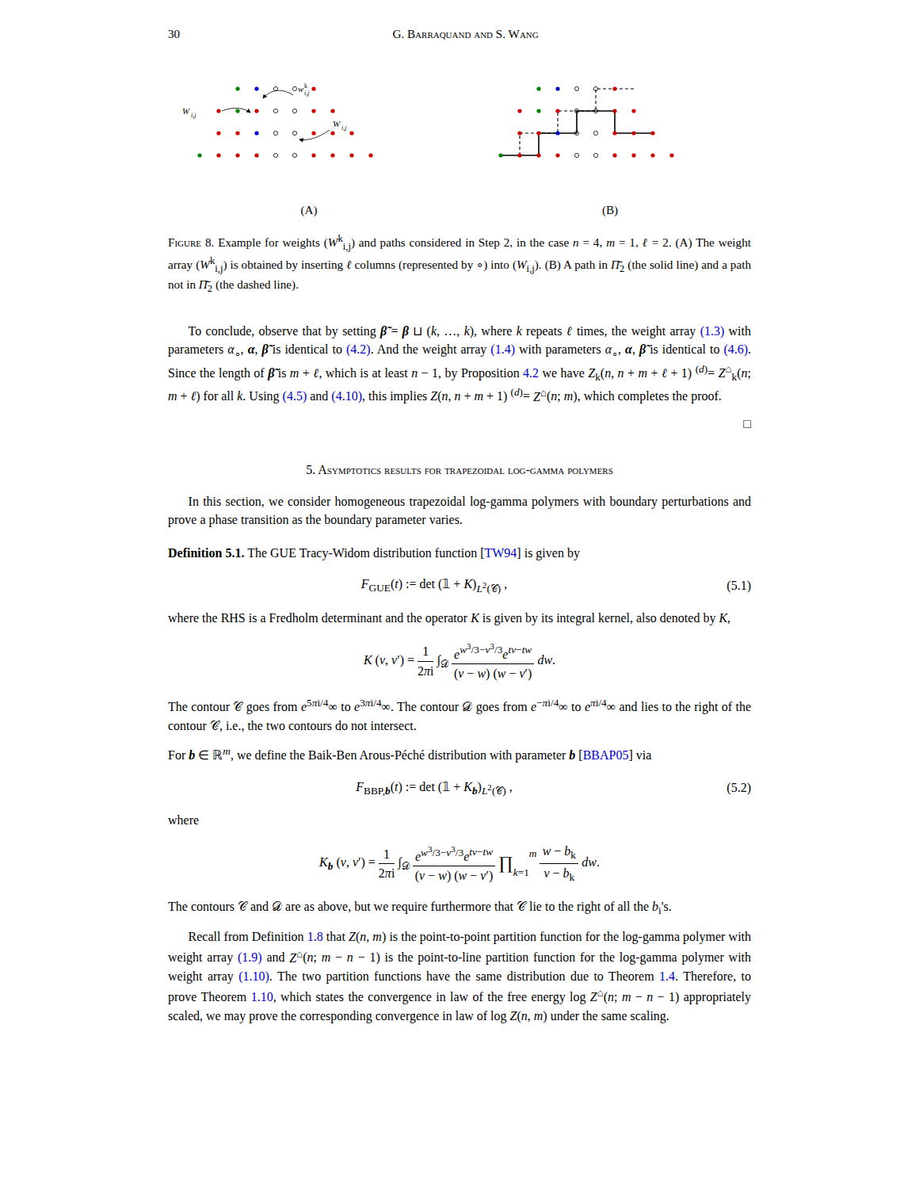30 G. Barraquand and S. Wang
w k i,j W i,j W i,j
(A)
(B)
Figure 8. Example for weights (Wki,j) and paths considered in Step 2, in the case n = 4, m = 1, ℓ = 2. (A) The weight array (Wki,j) is obtained by inserting ℓ columns (represented by ∘) into (Wi,j). (B) A path in Π̄2 (the solid line) and a path not in Π̄2 (the dashed line).
To conclude, observe that by setting β̃ = β ⊔ (k, …, k), where k repeats ℓ times, the weight array (1.3) with parameters α∘, α, β̃ is identical to (4.2). And the weight array (1.4) with parameters α∘, α, β̃ is identical to (4.6). Since the length of β̃ is m + ℓ, which is at least n − 1, by Proposition 4.2 we have Zk(n, n + m + ℓ + 1) (d)= Z⌂k(n; m + ℓ) for all k. Using (4.5) and (4.10), this implies Z(n, n + m + 1) (d)= Z⌂(n; m), which completes the proof.
□
5. Asymptotics results for trapezoidal log-gamma polymers
In this section, we consider homogeneous trapezoidal log-gamma polymers with boundary perturbations and prove a phase transition as the boundary parameter varies.
Definition 5.1. The GUE Tracy-Widom distribution function [TW94] is given by
FGUE(t) := det (𝟙 + K)L2(𝒞) ,
(5.1)
where the RHS is a Fredholm determinant and the operator K is given by its integral kernel, also denoted by K,
K (v, v′) = 12πi ∫𝒟 ew3/3−v3/3etv−tw(v − w) (w − v′) dw.
The contour 𝒞 goes from e5πi/4∞ to e3πi/4∞. The contour 𝒟 goes from e−πi/4∞ to eπi/4∞ and lies to the right of the contour 𝒞, i.e., the two contours do not intersect.
For b ∈ ℝm, we define the Baik-Ben Arous-Péché distribution with parameter b [BBAP05] via
FBBP,b(t) := det (𝟙 + Kb)L2(𝒞) ,
(5.2)
where
Kb (v, v′) = 12πi ∫𝒟 ew3/3−v3/3etv−tw(v − w) (w − v′) ∏k=1m w − bk v − bk dw.
The contours 𝒞 and 𝒟 are as above, but we require furthermore that 𝒞 lie to the right of all the bi's.
Recall from Definition 1.8 that Z(n, m) is the point-to-point partition function for the log-gamma polymer with weight array (1.9) and Z⌂(n; m − n − 1) is the point-to-line partition function for the log-gamma polymer with weight array (1.10). The two partition functions have the same distribution due to Theorem 1.4. Therefore, to prove Theorem 1.10, which states the convergence in law of the free energy log Z⌂(n; m − n − 1) appropriately scaled, we may prove the corresponding convergence in law of log Z(n, m) under the same scaling.